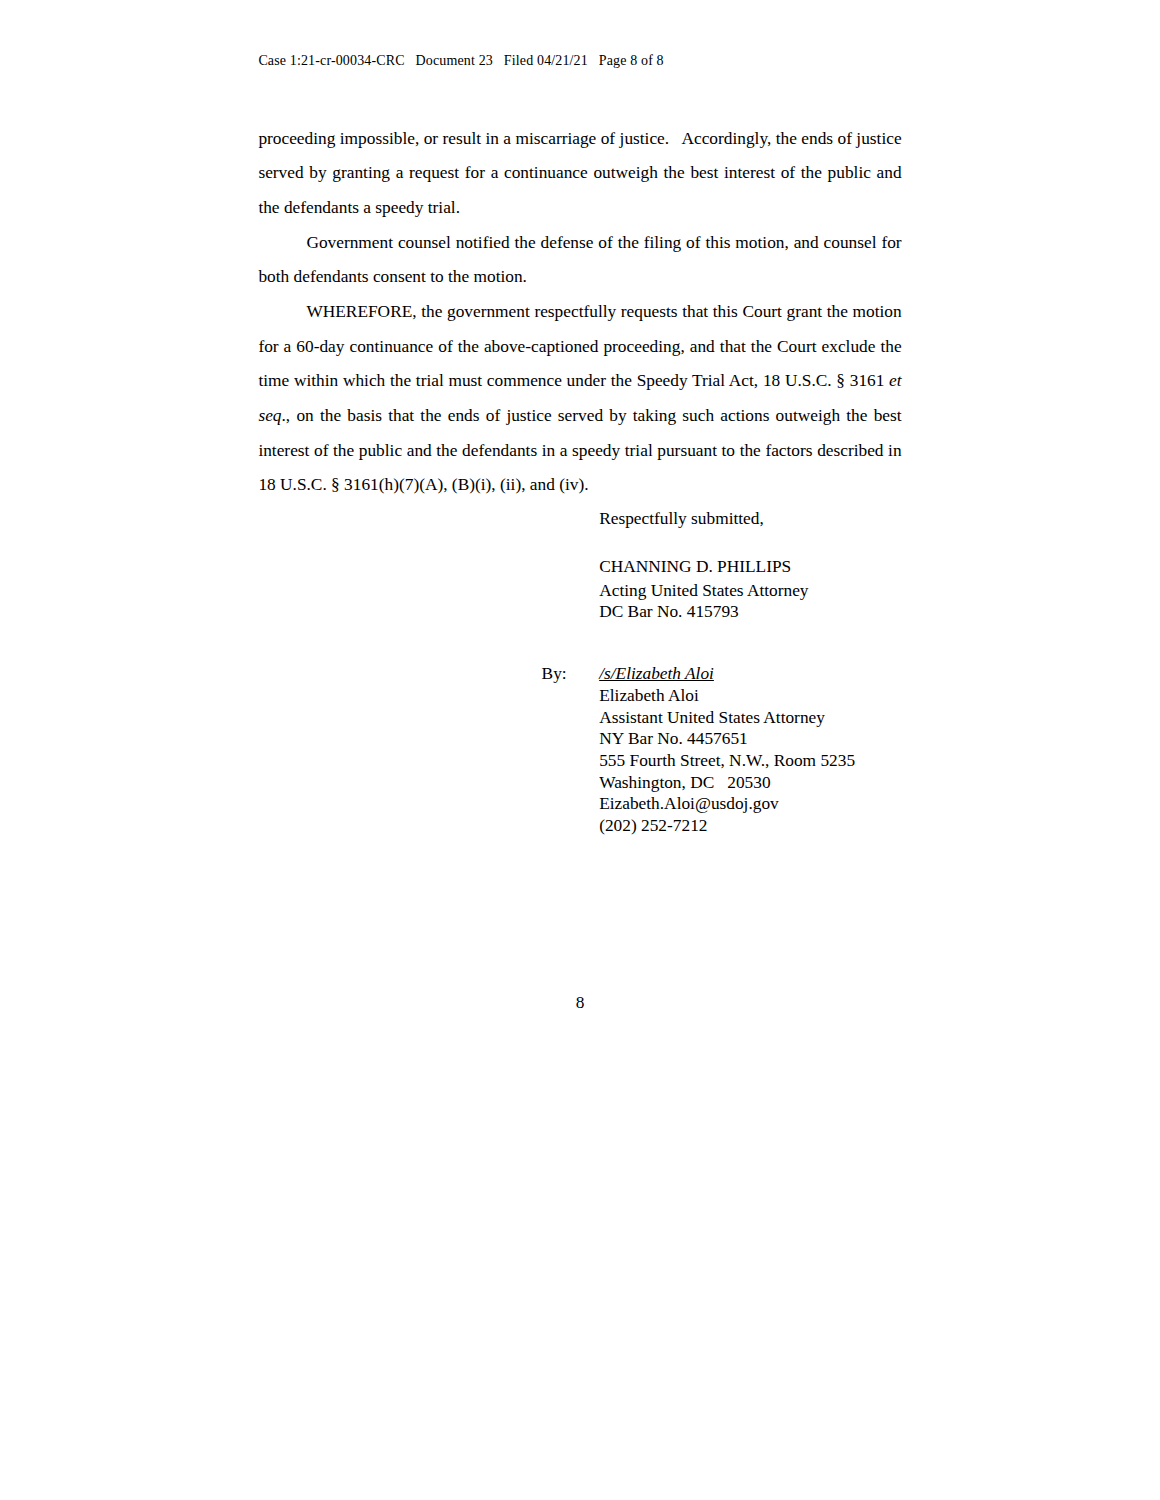Case 1:21-cr-00034-CRC Document 23 Filed 04/21/21 Page 8 of 8
proceeding impossible, or result in a miscarriage of justice. Accordingly, the ends of justice served by granting a request for a continuance outweigh the best interest of the public and the defendants a speedy trial.
Government counsel notified the defense of the filing of this motion, and counsel for both defendants consent to the motion.
WHEREFORE, the government respectfully requests that this Court grant the motion for a 60-day continuance of the above-captioned proceeding, and that the Court exclude the time within which the trial must commence under the Speedy Trial Act, 18 U.S.C. § 3161 et seq., on the basis that the ends of justice served by taking such actions outweigh the best interest of the public and the defendants in a speedy trial pursuant to the factors described in 18 U.S.C. § 3161(h)(7)(A), (B)(i), (ii), and (iv).
Respectfully submitted,
CHANNING D. PHILLIPS
Acting United States Attorney
DC Bar No. 415793
By:
/s/Elizabeth Aloi
Elizabeth Aloi
Assistant United States Attorney
NY Bar No. 4457651
555 Fourth Street, N.W., Room 5235
Washington, DC 20530
Eizabeth.Aloi@usdoj.gov
(202) 252-7212
8